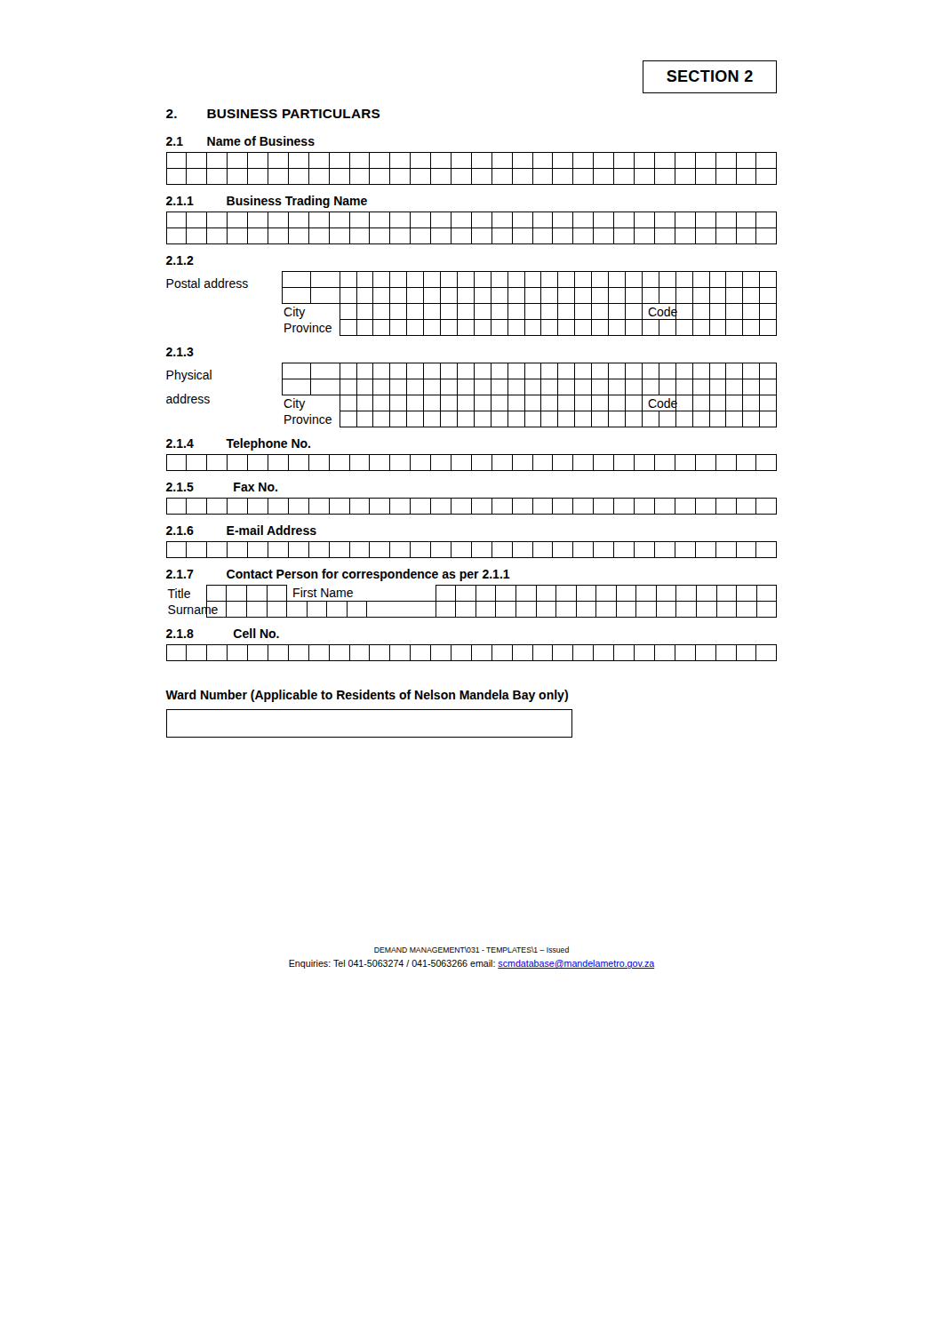SECTION 2
2. BUSINESS PARTICULARS
2.1 Name of Business
2.1.1 Business Trading Name
2.1.2
Postal address
| City | | | | | | | | | | | | | | | | | | | Code | | | | | | |
| Province | | | | | | | | | | | | | | | | | | | | | | | | | | |
2.1.3
Physical
address
| City | | | | | | | | | | | | | | | | | | | Code | | | | | | |
| Province | | | | | | | | | | | | | | | | | | | | | | | | | | |
2.1.4 Telephone No.
2.1.5 Fax No.
2.1.6 E-mail Address
2.1.7 Contact Person for correspondence as per 2.1.1
| Title | | | | | First Name | | | | | | | | | | | | | | | | | |
| Surname | | | | | | | | | | | | | | | | | | | | | | | | | | |
2.1.8 Cell No.
Ward Number (Applicable to Residents of Nelson Mandela Bay only)
DEMAND MANAGEMENT\031 - TEMPLATES\1 – Issued
Enquiries: Tel 041-5063274 / 041-5063266 email: scmdatabase@mandelametro.gov.za